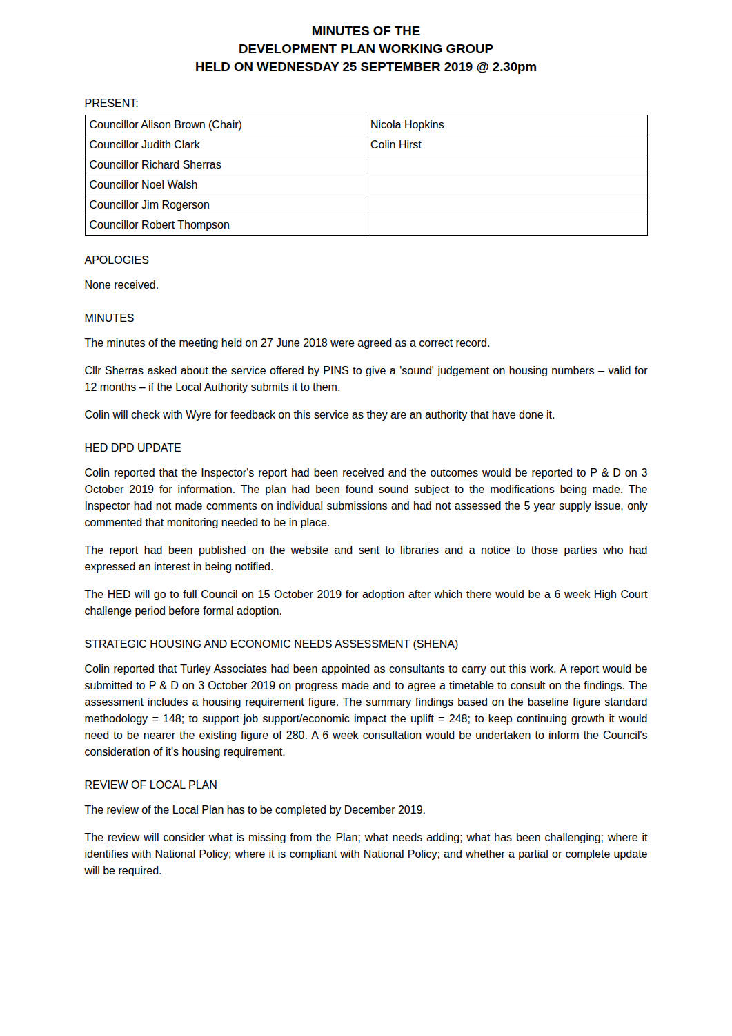MINUTES OF THE
DEVELOPMENT PLAN WORKING GROUP
HELD ON WEDNESDAY 25 SEPTEMBER 2019 @ 2.30pm
PRESENT:
| Councillor Alison Brown (Chair) | Nicola Hopkins |
| Councillor Judith Clark | Colin Hirst |
| Councillor Richard Sherras | |
| Councillor Noel Walsh | |
| Councillor Jim Rogerson | |
| Councillor Robert Thompson | |
APOLOGIES
None received.
MINUTES
The minutes of the meeting held on 27 June 2018 were agreed as a correct record.
Cllr Sherras asked about the service offered by PINS to give a 'sound' judgement on housing numbers – valid for 12 months – if the Local Authority submits it to them.
Colin will check with Wyre for feedback on this service as they are an authority that have done it.
HED DPD UPDATE
Colin reported that the Inspector's report had been received and the outcomes would be reported to P & D on 3 October 2019 for information. The plan had been found sound subject to the modifications being made. The Inspector had not made comments on individual submissions and had not assessed the 5 year supply issue, only commented that monitoring needed to be in place.
The report had been published on the website and sent to libraries and a notice to those parties who had expressed an interest in being notified.
The HED will go to full Council on 15 October 2019 for adoption after which there would be a 6 week High Court challenge period before formal adoption.
STRATEGIC HOUSING AND ECONOMIC NEEDS ASSESSMENT (SHENA)
Colin reported that Turley Associates had been appointed as consultants to carry out this work. A report would be submitted to P & D on 3 October 2019 on progress made and to agree a timetable to consult on the findings. The assessment includes a housing requirement figure. The summary findings based on the baseline figure standard methodology = 148; to support job support/economic impact the uplift = 248; to keep continuing growth it would need to be nearer the existing figure of 280. A 6 week consultation would be undertaken to inform the Council's consideration of it's housing requirement.
REVIEW OF LOCAL PLAN
The review of the Local Plan has to be completed by December 2019.
The review will consider what is missing from the Plan; what needs adding; what has been challenging; where it identifies with National Policy; where it is compliant with National Policy; and whether a partial or complete update will be required.